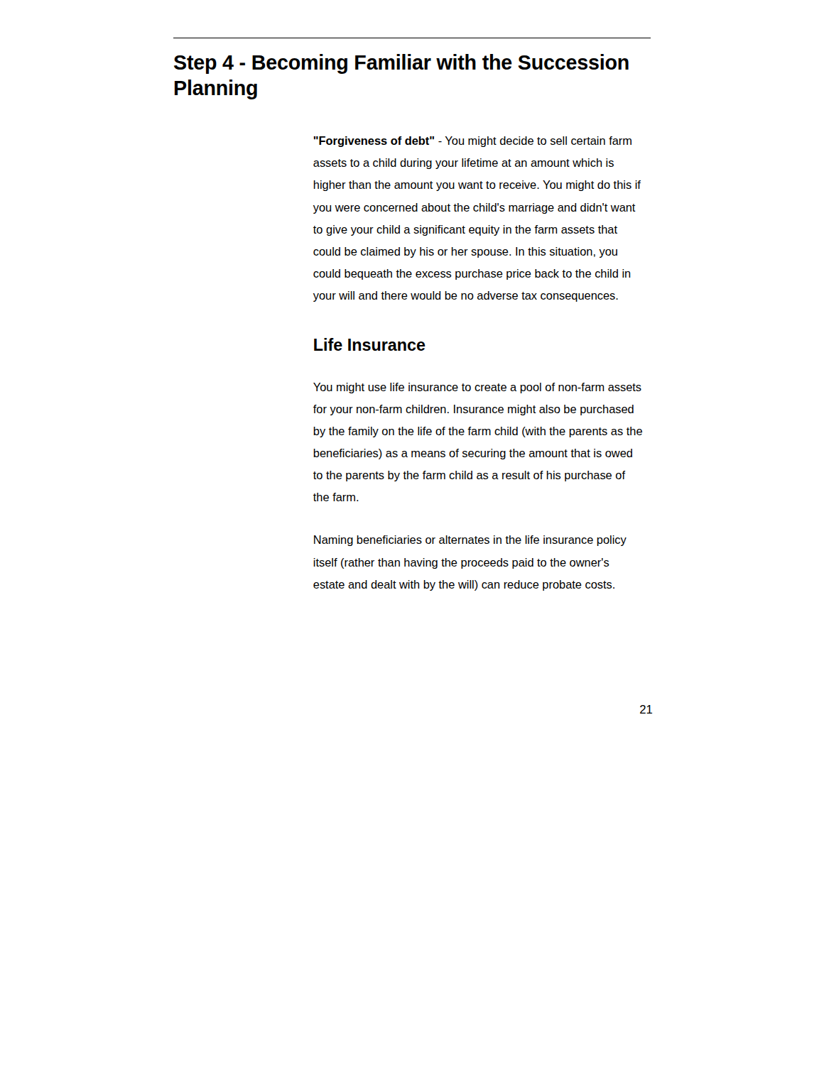Step 4 - Becoming Familiar with the Succession Planning
"Forgiveness of debt" - You might decide to sell certain farm assets to a child during your lifetime at an amount which is higher than the amount you want to receive. You might do this if you were concerned about the child's marriage and didn't want to give your child a significant equity in the farm assets that could be claimed by his or her spouse. In this situation, you could bequeath the excess purchase price back to the child in your will and there would be no adverse tax consequences.
Life Insurance
You might use life insurance to create a pool of non-farm assets for your non-farm children. Insurance might also be purchased by the family on the life of the farm child (with the parents as the beneficiaries) as a means of securing the amount that is owed to the parents by the farm child as a result of his purchase of the farm.
Naming beneficiaries or alternates in the life insurance policy itself (rather than having the proceeds paid to the owner's estate and dealt with by the will) can reduce probate costs.
21